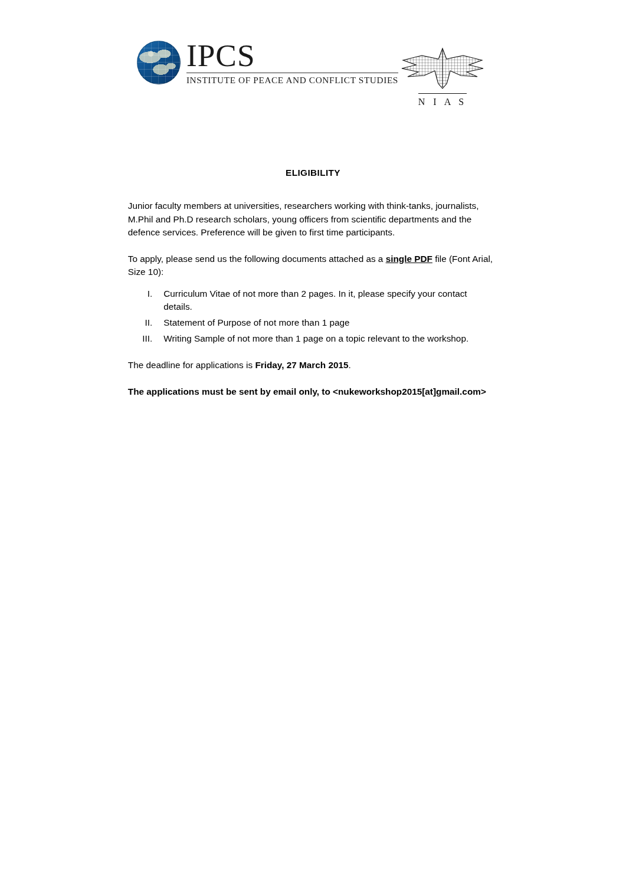IPCS
INSTITUTE OF PEACE AND CONFLICT STUDIES
N I A S
ELIGIBILITY
Junior faculty members at universities, researchers working with think-tanks, journalists, M.Phil and Ph.D research scholars, young officers from scientific departments and the defence services. Preference will be given to first time participants.
To apply, please send us the following documents attached as a single PDF file (Font Arial, Size 10):
Curriculum Vitae of not more than 2 pages. In it, please specify your contact details.
Statement of Purpose of not more than 1 page
Writing Sample of not more than 1 page on a topic relevant to the workshop.
The deadline for applications is Friday, 27 March 2015.
The applications must be sent by email only, to <nukeworkshop2015[at]gmail.com>